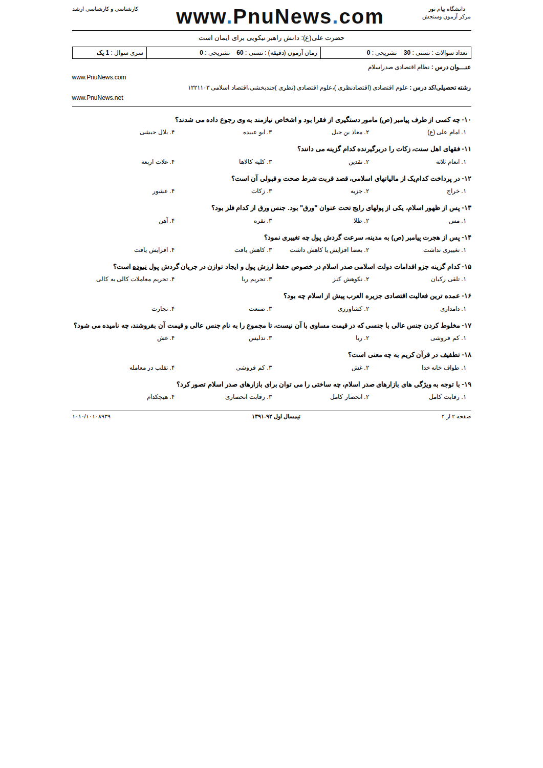دانشگاه پیام نور
مرکز آزمون وسنجش
www. PnuNews. com
کارشناسی و کارشناسی ارشد
حضرت علی(ع): دانش راهبر نیکویی برای ایمان است
| تعداد سوالات : تستی : 30 تشریحی : 0 | زمان آزمون (دقیقه) : تستی : 60 تشریحی : 0 | سری سوال : 1 یک |
عنـــوان درس : نظام اقتصادی صدراسلام
www.PnuNews.com
رشته تحصیلی/کد درس : علوم اقتصادی (اقتصادنظری )،علوم اقتصادی (نظری )چندبخشی،اقتصاد اسلامی ۱۲۲۱۱۰۳
www.PnuNews.net
۱۰- چه کسی از طرف پیامبر (ص) مامور دستگیری از فقرا بود و اشخاص نیازمند به وی رجوع داده می شدند؟
۱. امام علی (ع) ۲. معاذ بن جبل ۳. ابو عبیده ۴. بلال حبشی
۱۱- فقهای اهل سنت، زکات را دربرگیرنده کدام گزینه می دانند؟
۱. انعام ثلاثه ۲. نقدین ۳. کلیه کالاها ۴. غلات اربعه
۱۲- در پرداخت کدام‌یک از مالیاتهای اسلامی، قصد قربت شرط صحت و قبولی آن است؟
۱. خراج ۲. جزیه ۳. زکات ۴. عشور
۱۳- پس از ظهور اسلام، یکی از پولهای رایج تحت عنوان "ورق" بود. جنس ورق از کدام فلز بود؟
۱. مس ۲. طلا ۳. نقره ۴. آهن
۱۴- پس از هجرت پیامبر (ص) به مدینه، سرعت گردش پول چه تغییری نمود؟
۱. تغییری نداشت ۲. بعضا افزایش یا کاهش داشت ۳. کاهش یافت ۴. افزایش یافت
۱۵- کدام گزینه جزو اقدامات دولت اسلامی صدر اسلام در خصوص حفظ ارزش پول و ایجاد توازن در جریان گردش پول نبوده است؟
۱. تلقی رکبان ۲. نکوهش کنز ۳. تحریم ربا ۴. تحریم معاملات کالی به کالی
۱۶- عمده ترین فعالیت اقتصادی جزیره العرب پیش از اسلام چه بود؟
۱. دامداری ۲. کشاورزی ۳. صنعت ۴. تجارت
۱۷- مخلوط کردن جنس عالی با جنسی که در قیمت مساوی با آن نیست، تا مجموع را به نام جنس عالی و قیمت آن بفروشند، چه نامیده می شود؟
۱. کم فروشی ۲. ربا ۳. تدلیس ۴. غش
۱۸- تطفیف در قرآن کریم به چه معنی است؟
۱. طواف خانه خدا ۲. غش ۳. کم فروشی ۴. تقلب در معامله
۱۹- با توجه به ویژگی های بازارهای صدر اسلام، چه ساختی را می توان برای بازارهای صدر اسلام تصور کرد؟
۱. رقابت کامل ۲. انحصار کامل ۳. رقابت انحصاری ۴. هیچکدام
صفحه ۲ از ۴ نیمسال اول ۹۲-۱۳۹۱ ۱۰۱۰/۱۰۱۰۸۹۳۹